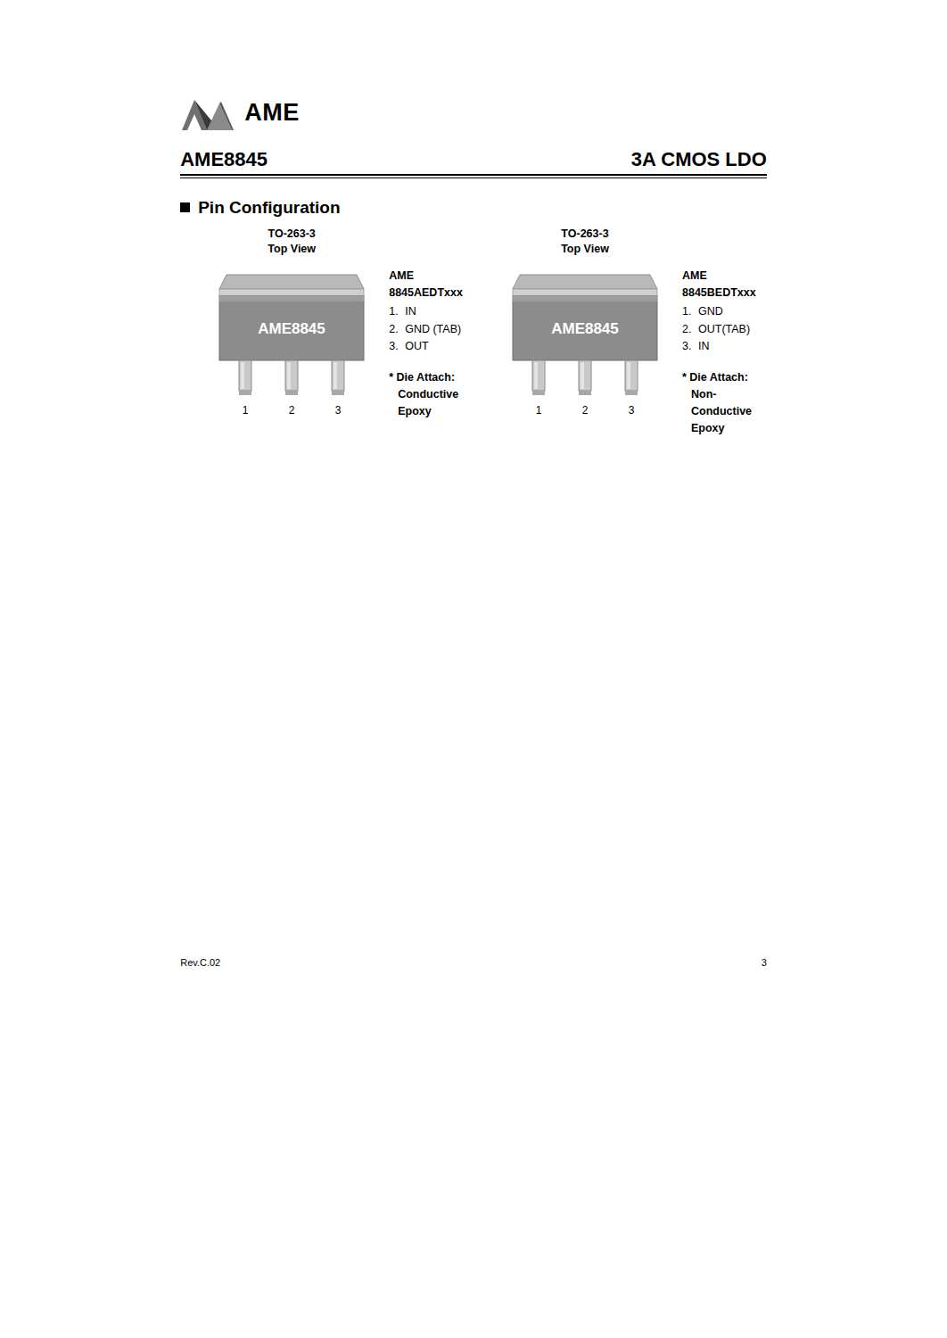AME
AME8845
3A CMOS LDO
Pin Configuration
TO-263-3
Top View
AME8845 1 2 3
AME 8845AEDTxxx
1. IN
2. GND (TAB)
3. OUT
* Die Attach: Conductive Epoxy
TO-263-3
Top View
AME8845 1 2 3
AME 8845BEDTxxx
1. GND
2. OUT(TAB)
3. IN
* Die Attach: Non-Conductive Epoxy
Rev.C.02
3